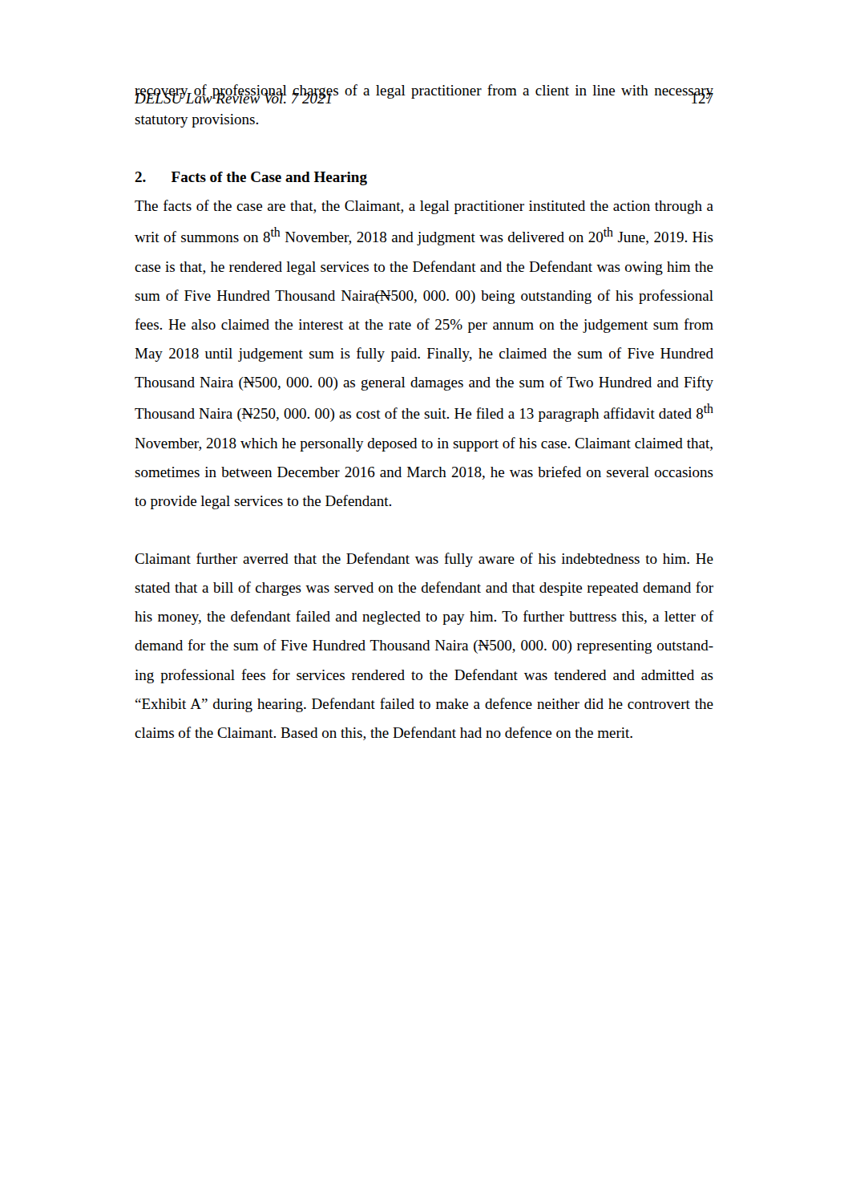recovery of professional charges of a legal practitioner from a client in line with necessary statutory provisions.
DELSU Law Review Vol. 7 2021127
2. Facts of the Case and Hearing
The facts of the case are that, the Claimant, a legal practitioner instituted the action through a writ of summons on 8th November, 2018 and judgment was delivered on 20th June, 2019. His case is that, he rendered legal services to the Defendant and the Defendant was owing him the sum of Five Hundred Thousand Naira(N500, 000. 00) being outstanding of his professional fees. He also claimed the interest at the rate of 25% per annum on the judgement sum from May 2018 until judgement sum is fully paid. Finally, he claimed the sum of Five Hundred Thousand Naira (N500, 000. 00) as general damages and the sum of Two Hundred and Fifty Thousand Naira (N250, 000. 00) as cost of the suit. He filed a 13 paragraph affidavit dated 8th November, 2018 which he personally deposed to in support of his case. Claimant claimed that, sometimes in between December 2016 and March 2018, he was briefed on several occasions to provide legal services to the Defendant.
Claimant further averred that the Defendant was fully aware of his indebtedness to him. He stated that a bill of charges was served on the defendant and that despite repeated demand for his money, the defendant failed and neglected to pay him. To further buttress this, a letter of demand for the sum of Five Hundred Thousand Naira (N500, 000. 00) representing outstanding professional fees for services rendered to the Defendant was tendered and admitted as “Exhibit A” during hearing. Defendant failed to make a defence neither did he controvert the claims of the Claimant. Based on this, the Defendant had no defence on the merit.